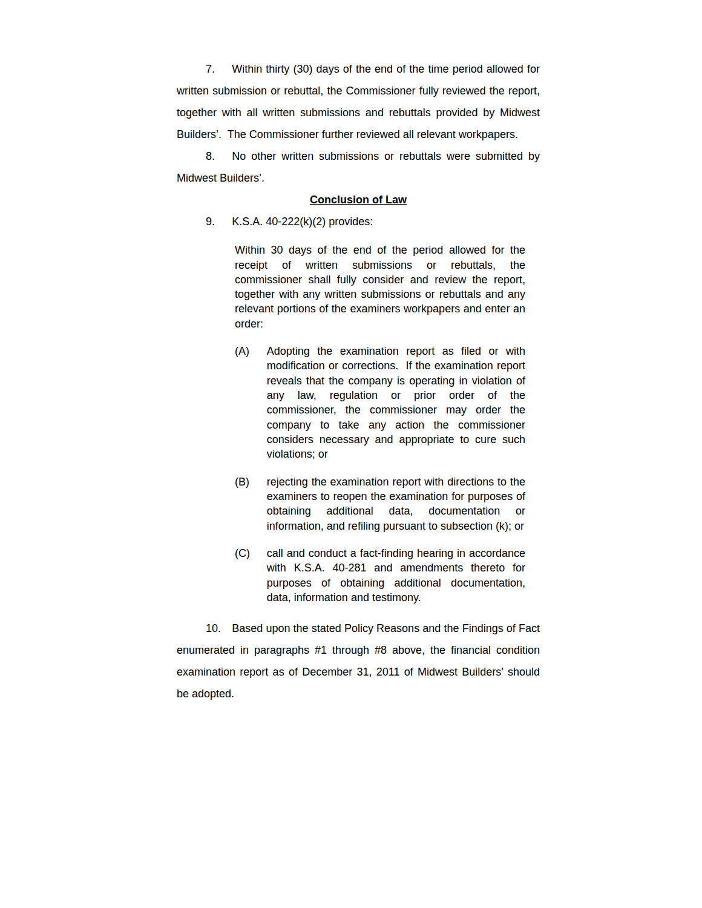7. Within thirty (30) days of the end of the time period allowed for written submission or rebuttal, the Commissioner fully reviewed the report, together with all written submissions and rebuttals provided by Midwest Builders’. The Commissioner further reviewed all relevant workpapers.
8. No other written submissions or rebuttals were submitted by Midwest Builders’.
Conclusion of Law
9. K.S.A. 40-222(k)(2) provides:
Within 30 days of the end of the period allowed for the receipt of written submissions or rebuttals, the commissioner shall fully consider and review the report, together with any written submissions or rebuttals and any relevant portions of the examiners workpapers and enter an order:
(A) Adopting the examination report as filed or with modification or corrections. If the examination report reveals that the company is operating in violation of any law, regulation or prior order of the commissioner, the commissioner may order the company to take any action the commissioner considers necessary and appropriate to cure such violations; or
(B) rejecting the examination report with directions to the examiners to reopen the examination for purposes of obtaining additional data, documentation or information, and refiling pursuant to subsection (k); or
(C) call and conduct a fact-finding hearing in accordance with K.S.A. 40-281 and amendments thereto for purposes of obtaining additional documentation, data, information and testimony.
10. Based upon the stated Policy Reasons and the Findings of Fact enumerated in paragraphs #1 through #8 above, the financial condition examination report as of December 31, 2011 of Midwest Builders’ should be adopted.